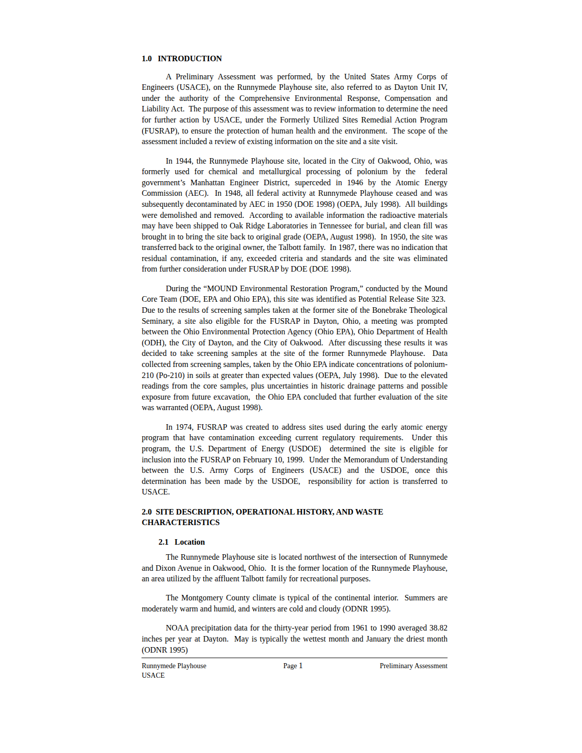1.0 INTRODUCTION
A Preliminary Assessment was performed, by the United States Army Corps of Engineers (USACE), on the Runnymede Playhouse site, also referred to as Dayton Unit IV, under the authority of the Comprehensive Environmental Response, Compensation and Liability Act. The purpose of this assessment was to review information to determine the need for further action by USACE, under the Formerly Utilized Sites Remedial Action Program (FUSRAP), to ensure the protection of human health and the environment. The scope of the assessment included a review of existing information on the site and a site visit.
In 1944, the Runnymede Playhouse site, located in the City of Oakwood, Ohio, was formerly used for chemical and metallurgical processing of polonium by the federal government’s Manhattan Engineer District, superceded in 1946 by the Atomic Energy Commission (AEC). In 1948, all federal activity at Runnymede Playhouse ceased and was subsequently decontaminated by AEC in 1950 (DOE 1998) (OEPA, July 1998). All buildings were demolished and removed. According to available information the radioactive materials may have been shipped to Oak Ridge Laboratories in Tennessee for burial, and clean fill was brought in to bring the site back to original grade (OEPA, August 1998). In 1950, the site was transferred back to the original owner, the Talbott family. In 1987, there was no indication that residual contamination, if any, exceeded criteria and standards and the site was eliminated from further consideration under FUSRAP by DOE (DOE 1998).
During the “MOUND Environmental Restoration Program,” conducted by the Mound Core Team (DOE, EPA and Ohio EPA), this site was identified as Potential Release Site 323. Due to the results of screening samples taken at the former site of the Bonebrake Theological Seminary, a site also eligible for the FUSRAP in Dayton, Ohio, a meeting was prompted between the Ohio Environmental Protection Agency (Ohio EPA), Ohio Department of Health (ODH), the City of Dayton, and the City of Oakwood. After discussing these results it was decided to take screening samples at the site of the former Runnymede Playhouse. Data collected from screening samples, taken by the Ohio EPA indicate concentrations of polonium-210 (Po-210) in soils at greater than expected values (OEPA, July 1998). Due to the elevated readings from the core samples, plus uncertainties in historic drainage patterns and possible exposure from future excavation, the Ohio EPA concluded that further evaluation of the site was warranted (OEPA, August 1998).
In 1974, FUSRAP was created to address sites used during the early atomic energy program that have contamination exceeding current regulatory requirements. Under this program, the U.S. Department of Energy (USDOE) determined the site is eligible for inclusion into the FUSRAP on February 10, 1999. Under the Memorandum of Understanding between the U.S. Army Corps of Engineers (USACE) and the USDOE, once this determination has been made by the USDOE, responsibility for action is transferred to USACE.
2.0 SITE DESCRIPTION, OPERATIONAL HISTORY, AND WASTE CHARACTERISTICS
2.1 Location
The Runnymede Playhouse site is located northwest of the intersection of Runnymede and Dixon Avenue in Oakwood, Ohio. It is the former location of the Runnymede Playhouse, an area utilized by the affluent Talbott family for recreational purposes.
The Montgomery County climate is typical of the continental interior. Summers are moderately warm and humid, and winters are cold and cloudy (ODNR 1995).
NOAA precipitation data for the thirty-year period from 1961 to 1990 averaged 38.82 inches per year at Dayton. May is typically the wettest month and January the driest month (ODNR 1995)
Runnymede Playhouse USACE
Page 1
Preliminary Assessment